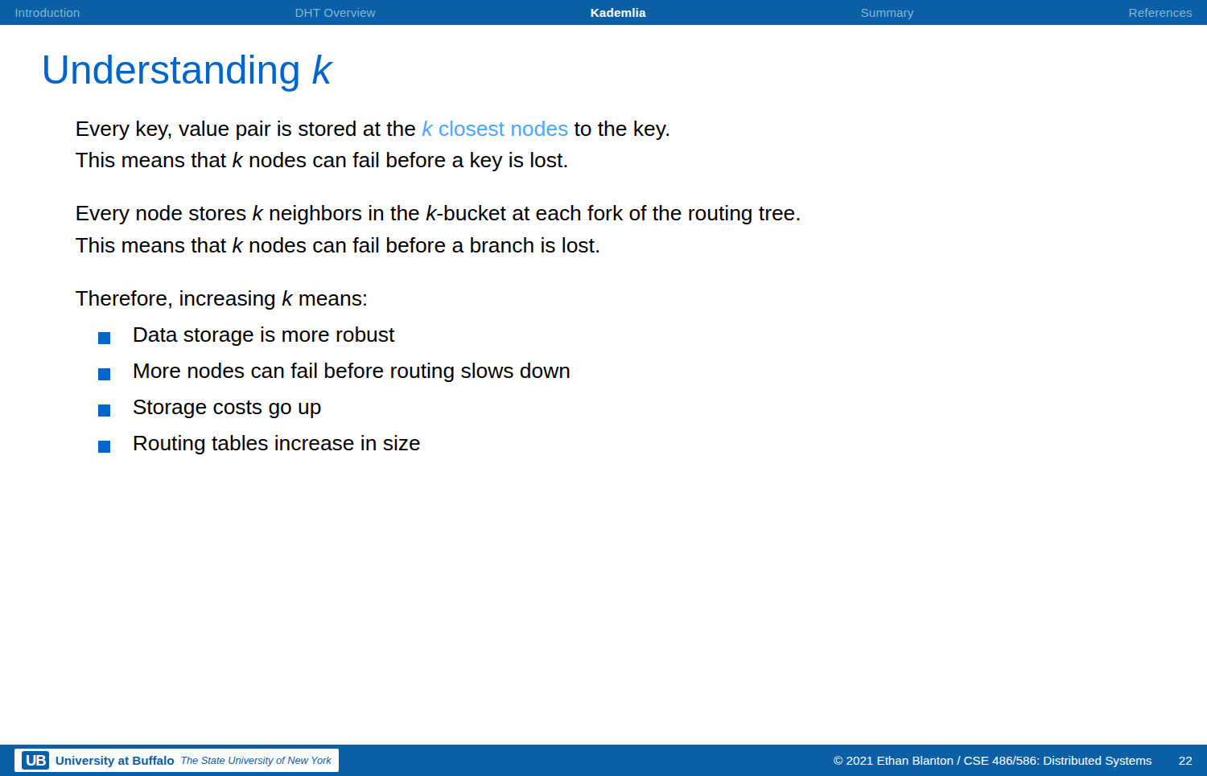Introduction DHT Overview Kademlia Summary References
Understanding k
Every key, value pair is stored at the k closest nodes to the key.
This means that k nodes can fail before a key is lost.
Every node stores k neighbors in the k-bucket at each fork of the routing tree.
This means that k nodes can fail before a branch is lost.
Therefore, increasing k means:
Data storage is more robust
More nodes can fail before routing slows down
Storage costs go up
Routing tables increase in size
UB University at Buffalo The State University of New York
© 2021 Ethan Blanton / CSE 486/586: Distributed Systems 22